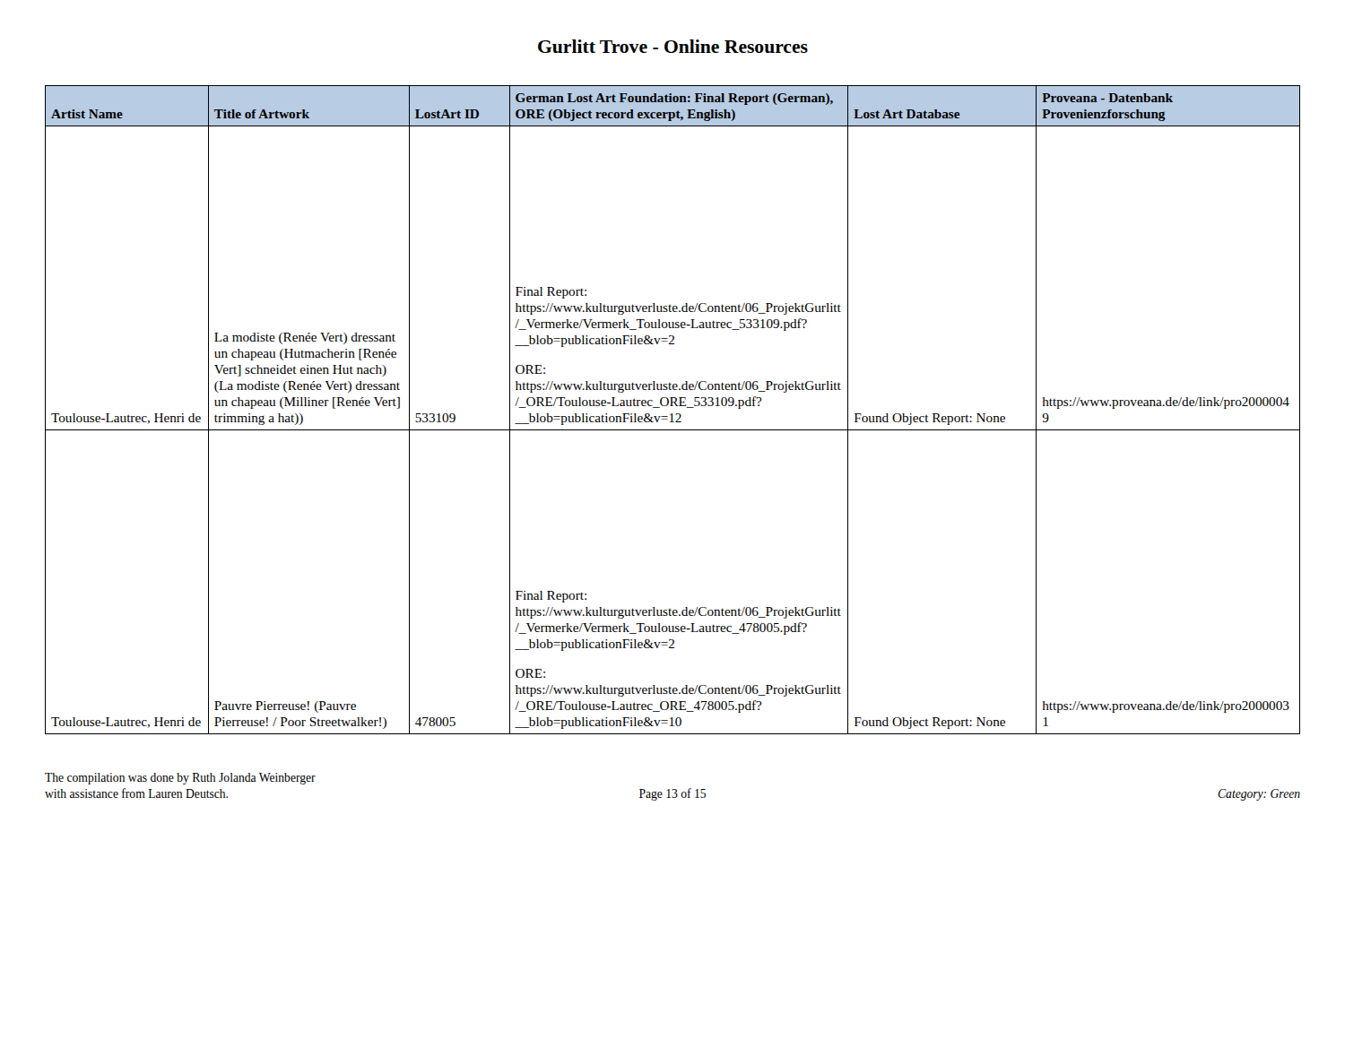Gurlitt Trove - Online Resources
| Artist Name | Title of Artwork | LostArt ID | German Lost Art Foundation: Final Report (German), ORE (Object record excerpt, English) | Lost Art Database | Proveana - Datenbank Provenienzforschung |
| --- | --- | --- | --- | --- | --- |
| Toulouse-Lautrec, Henri de | La modiste (Renée Vert) dressant un chapeau (Hutmacherin [Renée Vert] schneidet einen Hut nach) (La modiste (Renée Vert) dressant un chapeau (Milliner [Renée Vert] trimming a hat)) | 533109 | Final Report: https://www.kulturgutverluste.de/Content/06_ProjektGurlitt/_Vermerke/Vermerk_Toulouse-Lautrec_533109.pdf?__blob=publicationFile&v=2 ORE: https://www.kulturgutverluste.de/Content/06_ProjektGurlitt/_ORE/Toulouse-Lautrec_ORE_533109.pdf?__blob=publicationFile&v=12 | Found Object Report: None | https://www.proveana.de/de/link/pro20000049 |
| Toulouse-Lautrec, Henri de | Pauvre Pierreuse! (Pauvre Pierreuse! / Poor Streetwalker!) | 478005 | Final Report: https://www.kulturgutverluste.de/Content/06_ProjektGurlitt/_Vermerke/Vermerk_Toulouse-Lautrec_478005.pdf?__blob=publicationFile&v=2 ORE: https://www.kulturgutverluste.de/Content/06_ProjektGurlitt/_ORE/Toulouse-Lautrec_ORE_478005.pdf?__blob=publicationFile&v=10 | Found Object Report: None | https://www.proveana.de/de/link/pro20000031 |
The compilation was done by Ruth Jolanda Weinberger
with assistance from Lauren Deutsch.
Page 13 of 15
Category: Green